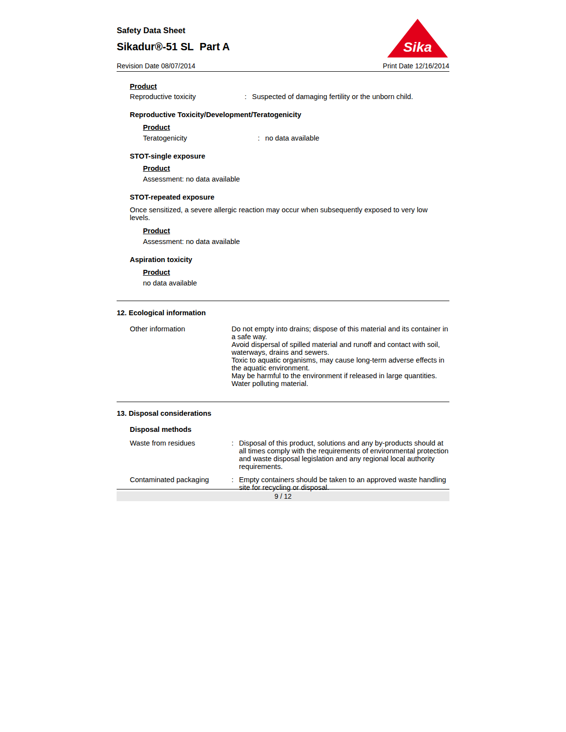Sika R
Safety Data Sheet
Sikadur®-51 SL Part A
Revision Date 08/07/2014 Print Date 12/16/2014
Product
Reproductive toxicity
:
Suspected of damaging fertility or the unborn child.
Reproductive Toxicity/Development/Teratogenicity
Product
Teratogenicity
:
no data available
STOT-single exposure
Product
Assessment: no data available
STOT-repeated exposure
Once sensitized, a severe allergic reaction may occur when subsequently exposed to very low levels.
Product
Assessment: no data available
Aspiration toxicity
Product
no data available
12. Ecological information
Other information
Do not empty into drains; dispose of this material and its container in a safe way.
Avoid dispersal of spilled material and runoff and contact with soil, waterways, drains and sewers.
Toxic to aquatic organisms, may cause long-term adverse effects in the aquatic environment.
May be harmful to the environment if released in large quantities.
Water polluting material.
13. Disposal considerations
Disposal methods
Waste from residues
:
Disposal of this product, solutions and any by-products should at all times comply with the requirements of environmental protection and waste disposal legislation and any regional local authority requirements.
Contaminated packaging
:
Empty containers should be taken to an approved waste handling site for recycling or disposal.
9 / 12